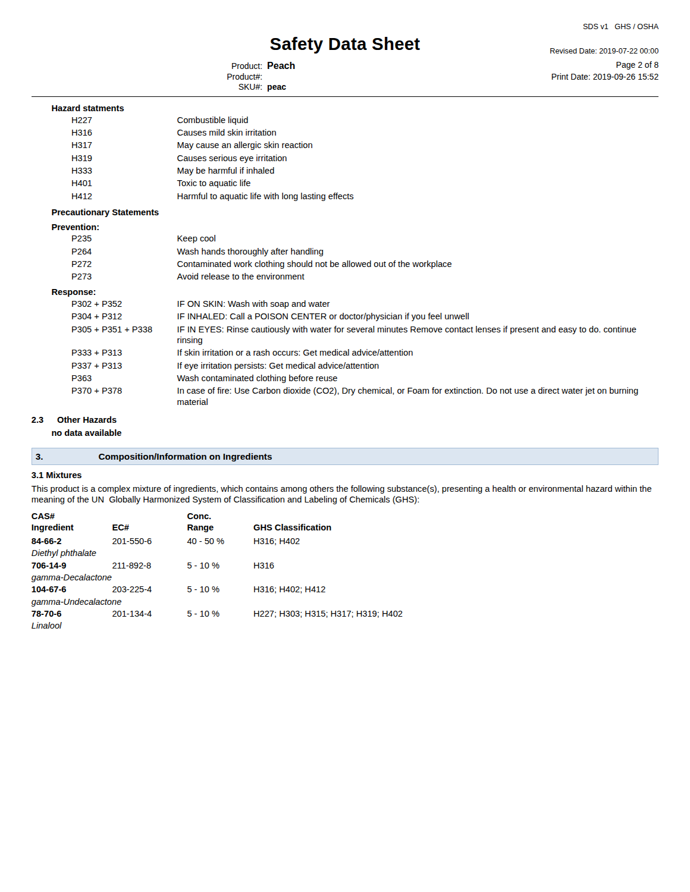SDS v1 GHS / OSHA
Safety Data Sheet
Revised Date: 2019-07-22 00:00
| | Product: Peach | Page 2 of 8 |
| | Product#: | Print Date: 2019-09-26 15:52 |
| | SKU#: peac | |
Hazard statments
| H227 | Combustible liquid |
| H316 | Causes mild skin irritation |
| H317 | May cause an allergic skin reaction |
| H319 | Causes serious eye irritation |
| H333 | May be harmful if inhaled |
| H401 | Toxic to aquatic life |
| H412 | Harmful to aquatic life with long lasting effects |
Precautionary Statements
Prevention:
| P235 | Keep cool |
| P264 | Wash hands thoroughly after handling |
| P272 | Contaminated work clothing should not be allowed out of the workplace |
| P273 | Avoid release to the environment |
Response:
| P302 + P352 | IF ON SKIN: Wash with soap and water |
| P304 + P312 | IF INHALED: Call a POISON CENTER or doctor/physician if you feel unwell |
| P305 + P351 + P338 | IF IN EYES: Rinse cautiously with water for several minutes Remove contact lenses if present and easy to do. continue rinsing |
| P333 + P313 | If skin irritation or a rash occurs: Get medical advice/attention |
| P337 + P313 | If eye irritation persists: Get medical advice/attention |
| P363 | Wash contaminated clothing before reuse |
| P370 + P378 | In case of fire: Use Carbon dioxide (CO2), Dry chemical, or Foam for extinction. Do not use a direct water jet on burning material |
2.3 Other Hazards
no data available
3. Composition/Information on Ingredients
3.1 Mixtures
This product is a complex mixture of ingredients, which contains among others the following substance(s), presenting a health or environmental hazard within the meaning of the UN Globally Harmonized System of Classification and Labeling of Chemicals (GHS):
| CAS# Ingredient | EC# | Conc. Range | GHS Classification |
| --- | --- | --- | --- |
| 84-66-2 | 201-550-6 | 40 - 50 % | H316; H402 |
| Diethyl phthalate |
| 706-14-9 | 211-892-8 | 5 - 10 % | H316 |
| gamma-Decalactone |
| 104-67-6 | 203-225-4 | 5 - 10 % | H316; H402; H412 |
| gamma-Undecalactone |
| 78-70-6 | 201-134-4 | 5 - 10 % | H227; H303; H315; H317; H319; H402 |
| Linalool |